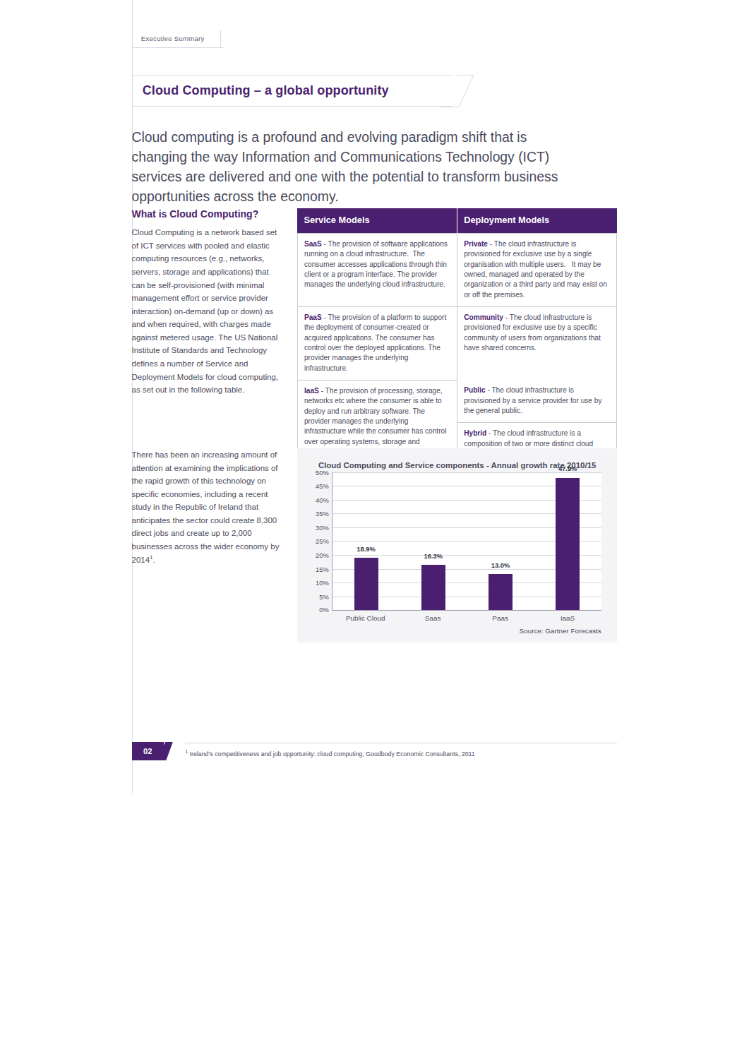Executive Summary
Cloud Computing – a global opportunity
Cloud computing is a profound and evolving paradigm shift that is changing the way Information and Communications Technology (ICT) services are delivered and one with the potential to transform business opportunities across the economy.
What is Cloud Computing?
Cloud Computing is a network based set of ICT services with pooled and elastic computing resources (e.g., networks, servers, storage and applications) that can be self-provisioned (with minimal management effort or service provider interaction) on-demand (up or down) as and when required, with charges made against metered usage. The US National Institute of Standards and Technology defines a number of Service and Deployment Models for cloud computing, as set out in the following table.
| Service Models | Deployment Models |
| --- | --- |
| SaaS - The provision of software applications running on a cloud infrastructure. The consumer accesses applications through thin client or a program interface. The provider manages the underlying cloud infrastructure. | Private - The cloud infrastructure is provisioned for exclusive use by a single organisation with multiple users. It may be owned, managed and operated by the organization or a third party and may exist on or off the premises. |
| PaaS - The provision of a platform to support the deployment of consumer-created or acquired applications. The consumer has control over the deployed applications. The provider manages the underlying infrastructure. | Community - The cloud infrastructure is provisioned for exclusive use by a specific community of users from organizations that have shared concerns. |
| IaaS - The provision of processing, storage, networks etc where the consumer is able to deploy and run arbitrary software. The provider manages the underlying infrastructure while the consumer has control over operating systems, storage and deployed applications. | Public - The cloud infrastructure is provisioned by a service provider for use by the general public. |
| Hybrid - The cloud infrastructure is a composition of two or more distinct cloud infrastructures (private, community, or public). |
There has been an increasing amount of attention at examining the implications of the rapid growth of this technology on specific economies, including a recent study in the Republic of Ireland that anticipates the sector could create 8,300 direct jobs and create up to 2,000 businesses across the wider economy by 20141.
Cloud Computing and Service components - Annual growth rate 2010/15
50%
45%
40%
35%
30%
25%
20%
15%
10%
5%
0%
18.9%
16.3%
13.0%
47.9%
Public Cloud Saas Paas IaaS
Source: Gartner Forecasts
02
1 Ireland’s competitiveness and job opportunity: cloud computing, Goodbody Economic Consultants, 2011